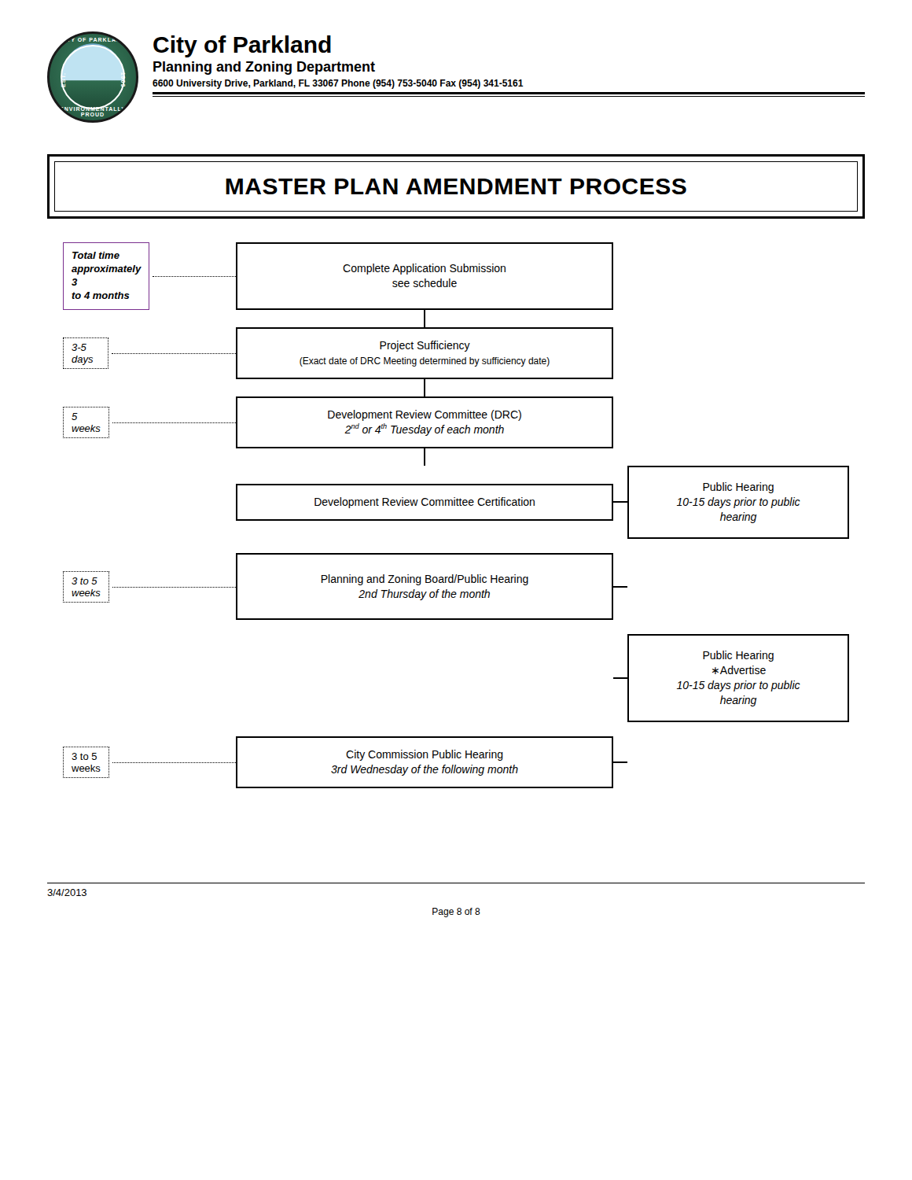CITY OF PARKLAND ENVIRONMENTALLY PROUD EST. 1963
City of Parkland
Planning and Zoning Department
6600 University Drive, Parkland, FL 33067 Phone (954) 753-5040 Fax (954) 341-5161
MASTER PLAN AMENDMENT PROCESS
| Total time approximately 3 to 4 months | Complete Application Submission see schedule | |
| 3-5 days | Project Sufficiency (Exact date of DRC Meeting determined by sufficiency date) | |
| 5 weeks | Development Review Committee (DRC) 2 nd or 4 th Tuesday of each month | |
| | Development Review Committee Certification | Public Hearing 10-15 days prior to public hearing |
| 3 to 5 weeks | Planning and Zoning Board/Public Hearing 2nd Thursday of the month | |
| | | Public Hearing ∗Advertise 10-15 days prior to public hearing |
| 3 to 5 weeks | City Commission Public Hearing 3rd Wednesday of the following month | |
3/4/2013
Page 8 of 8